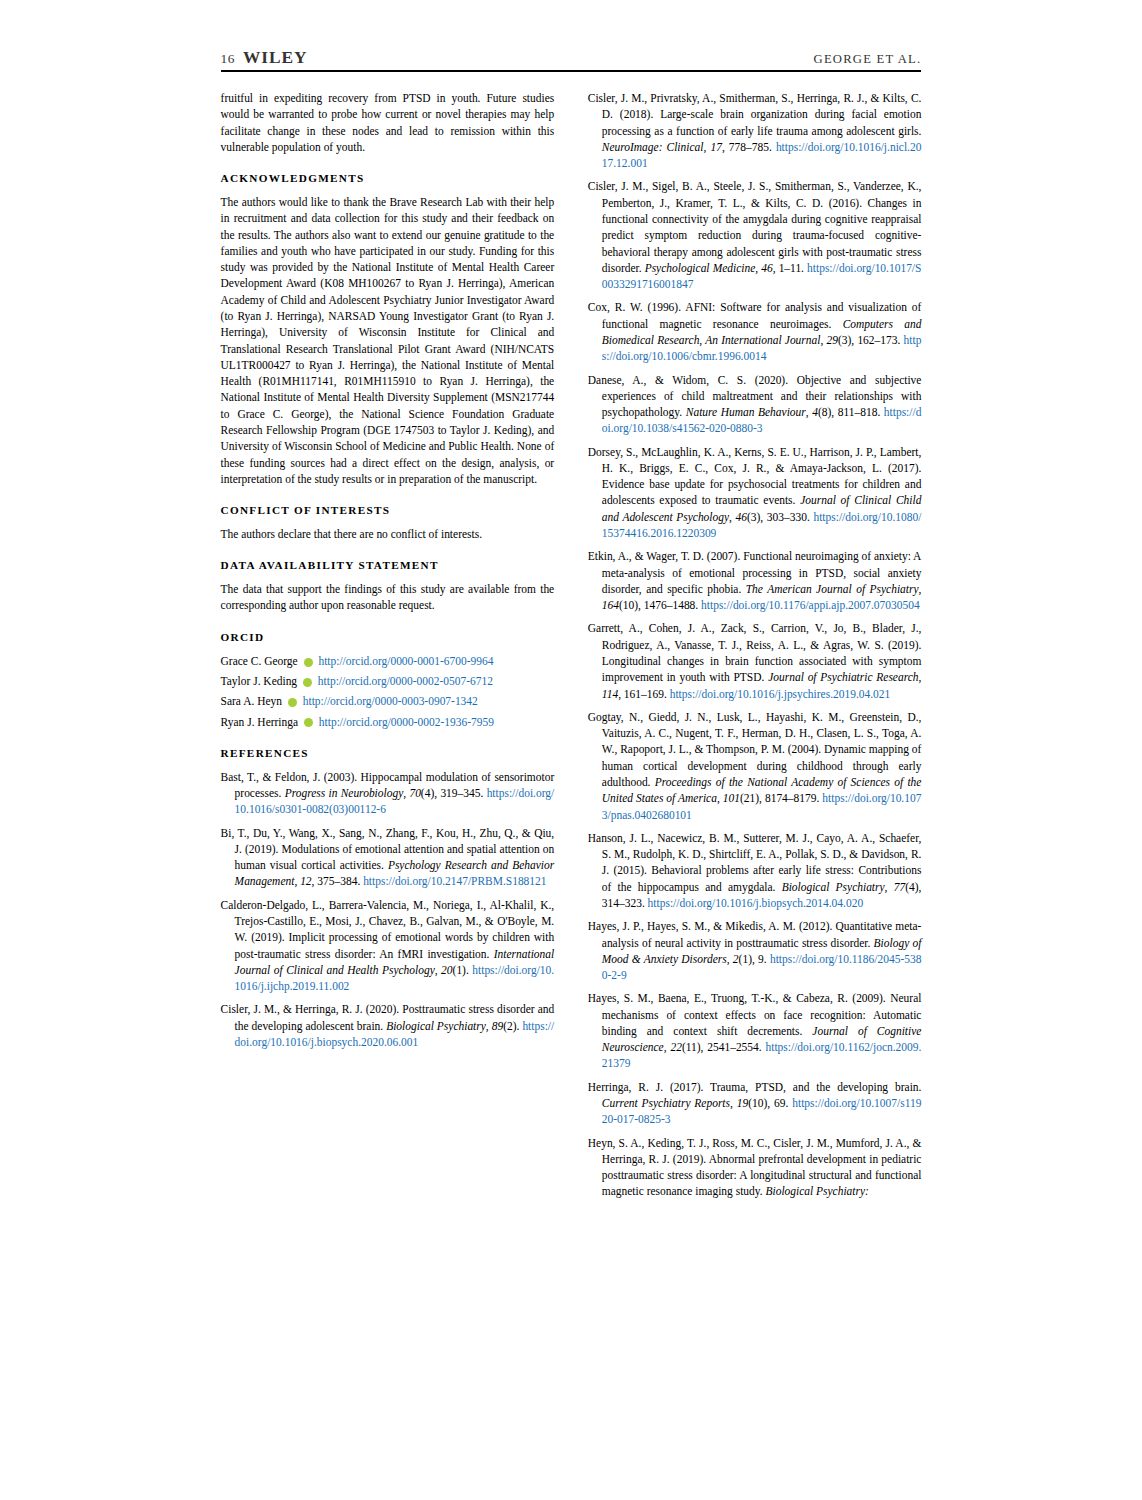16 WILEY
GEORGE ET AL.
fruitful in expediting recovery from PTSD in youth. Future studies would be warranted to probe how current or novel therapies may help facilitate change in these nodes and lead to remission within this vulnerable population of youth.
Acknowledgments
The authors would like to thank the Brave Research Lab with their help in recruitment and data collection for this study and their feedback on the results. The authors also want to extend our genuine gratitude to the families and youth who have participated in our study. Funding for this study was provided by the National Institute of Mental Health Career Development Award (K08 MH100267 to Ryan J. Herringa), American Academy of Child and Adolescent Psychiatry Junior Investigator Award (to Ryan J. Herringa), NARSAD Young Investigator Grant (to Ryan J. Herringa), University of Wisconsin Institute for Clinical and Translational Research Translational Pilot Grant Award (NIH/NCATS UL1TR000427 to Ryan J. Herringa), the National Institute of Mental Health (R01MH117141, R01MH115910 to Ryan J. Herringa), the National Institute of Mental Health Diversity Supplement (MSN217744 to Grace C. George), the National Science Foundation Graduate Research Fellowship Program (DGE 1747503 to Taylor J. Keding), and University of Wisconsin School of Medicine and Public Health. None of these funding sources had a direct effect on the design, analysis, or interpretation of the study results or in preparation of the manuscript.
Conflict of Interests
The authors declare that there are no conflict of interests.
Data Availability Statement
The data that support the findings of this study are available from the corresponding author upon reasonable request.
ORCID
Grace C. George http://orcid.org/0000-0001-6700-9964
Taylor J. Keding http://orcid.org/0000-0002-0507-6712
Sara A. Heyn http://orcid.org/0000-0003-0907-1342
Ryan J. Herringa http://orcid.org/0000-0002-1936-7959
References
Bast, T., & Feldon, J. (2003). Hippocampal modulation of sensorimotor processes. Progress in Neurobiology, 70(4), 319–345. https://doi.org/10.1016/s0301-0082(03)00112-6
Bi, T., Du, Y., Wang, X., Sang, N., Zhang, F., Kou, H., Zhu, Q., & Qiu, J. (2019). Modulations of emotional attention and spatial attention on human visual cortical activities. Psychology Research and Behavior Management, 12, 375–384. https://doi.org/10.2147/PRBM.S188121
Calderon-Delgado, L., Barrera-Valencia, M., Noriega, I., Al-Khalil, K., Trejos-Castillo, E., Mosi, J., Chavez, B., Galvan, M., & O'Boyle, M. W. (2019). Implicit processing of emotional words by children with post-traumatic stress disorder: An fMRI investigation. International Journal of Clinical and Health Psychology, 20(1). https://doi.org/10.1016/j.ijchp.2019.11.002
Cisler, J. M., & Herringa, R. J. (2020). Posttraumatic stress disorder and the developing adolescent brain. Biological Psychiatry, 89(2). https://doi.org/10.1016/j.biopsych.2020.06.001
Cisler, J. M., Privratsky, A., Smitherman, S., Herringa, R. J., & Kilts, C. D. (2018). Large-scale brain organization during facial emotion processing as a function of early life trauma among adolescent girls. NeuroImage: Clinical, 17, 778–785. https://doi.org/10.1016/j.nicl.2017.12.001
Cisler, J. M., Sigel, B. A., Steele, J. S., Smitherman, S., Vanderzee, K., Pemberton, J., Kramer, T. L., & Kilts, C. D. (2016). Changes in functional connectivity of the amygdala during cognitive reappraisal predict symptom reduction during trauma-focused cognitive-behavioral therapy among adolescent girls with post-traumatic stress disorder. Psychological Medicine, 46, 1–11. https://doi.org/10.1017/S0033291716001847
Cox, R. W. (1996). AFNI: Software for analysis and visualization of functional magnetic resonance neuroimages. Computers and Biomedical Research, An International Journal, 29(3), 162–173. https://doi.org/10.1006/cbmr.1996.0014
Danese, A., & Widom, C. S. (2020). Objective and subjective experiences of child maltreatment and their relationships with psychopathology. Nature Human Behaviour, 4(8), 811–818. https://doi.org/10.1038/s41562-020-0880-3
Dorsey, S., McLaughlin, K. A., Kerns, S. E. U., Harrison, J. P., Lambert, H. K., Briggs, E. C., Cox, J. R., & Amaya-Jackson, L. (2017). Evidence base update for psychosocial treatments for children and adolescents exposed to traumatic events. Journal of Clinical Child and Adolescent Psychology, 46(3), 303–330. https://doi.org/10.1080/15374416.2016.1220309
Etkin, A., & Wager, T. D. (2007). Functional neuroimaging of anxiety: A meta-analysis of emotional processing in PTSD, social anxiety disorder, and specific phobia. The American Journal of Psychiatry, 164(10), 1476–1488. https://doi.org/10.1176/appi.ajp.2007.07030504
Garrett, A., Cohen, J. A., Zack, S., Carrion, V., Jo, B., Blader, J., Rodriguez, A., Vanasse, T. J., Reiss, A. L., & Agras, W. S. (2019). Longitudinal changes in brain function associated with symptom improvement in youth with PTSD. Journal of Psychiatric Research, 114, 161–169. https://doi.org/10.1016/j.jpsychires.2019.04.021
Gogtay, N., Giedd, J. N., Lusk, L., Hayashi, K. M., Greenstein, D., Vaituzis, A. C., Nugent, T. F., Herman, D. H., Clasen, L. S., Toga, A. W., Rapoport, J. L., & Thompson, P. M. (2004). Dynamic mapping of human cortical development during childhood through early adulthood. Proceedings of the National Academy of Sciences of the United States of America, 101(21), 8174–8179. https://doi.org/10.1073/pnas.0402680101
Hanson, J. L., Nacewicz, B. M., Sutterer, M. J., Cayo, A. A., Schaefer, S. M., Rudolph, K. D., Shirtcliff, E. A., Pollak, S. D., & Davidson, R. J. (2015). Behavioral problems after early life stress: Contributions of the hippocampus and amygdala. Biological Psychiatry, 77(4), 314–323. https://doi.org/10.1016/j.biopsych.2014.04.020
Hayes, J. P., Hayes, S. M., & Mikedis, A. M. (2012). Quantitative meta-analysis of neural activity in posttraumatic stress disorder. Biology of Mood & Anxiety Disorders, 2(1), 9. https://doi.org/10.1186/2045-5380-2-9
Hayes, S. M., Baena, E., Truong, T.-K., & Cabeza, R. (2009). Neural mechanisms of context effects on face recognition: Automatic binding and context shift decrements. Journal of Cognitive Neuroscience, 22(11), 2541–2554. https://doi.org/10.1162/jocn.2009.21379
Herringa, R. J. (2017). Trauma, PTSD, and the developing brain. Current Psychiatry Reports, 19(10), 69. https://doi.org/10.1007/s11920-017-0825-3
Heyn, S. A., Keding, T. J., Ross, M. C., Cisler, J. M., Mumford, J. A., & Herringa, R. J. (2019). Abnormal prefrontal development in pediatric posttraumatic stress disorder: A longitudinal structural and functional magnetic resonance imaging study. Biological Psychiatry: